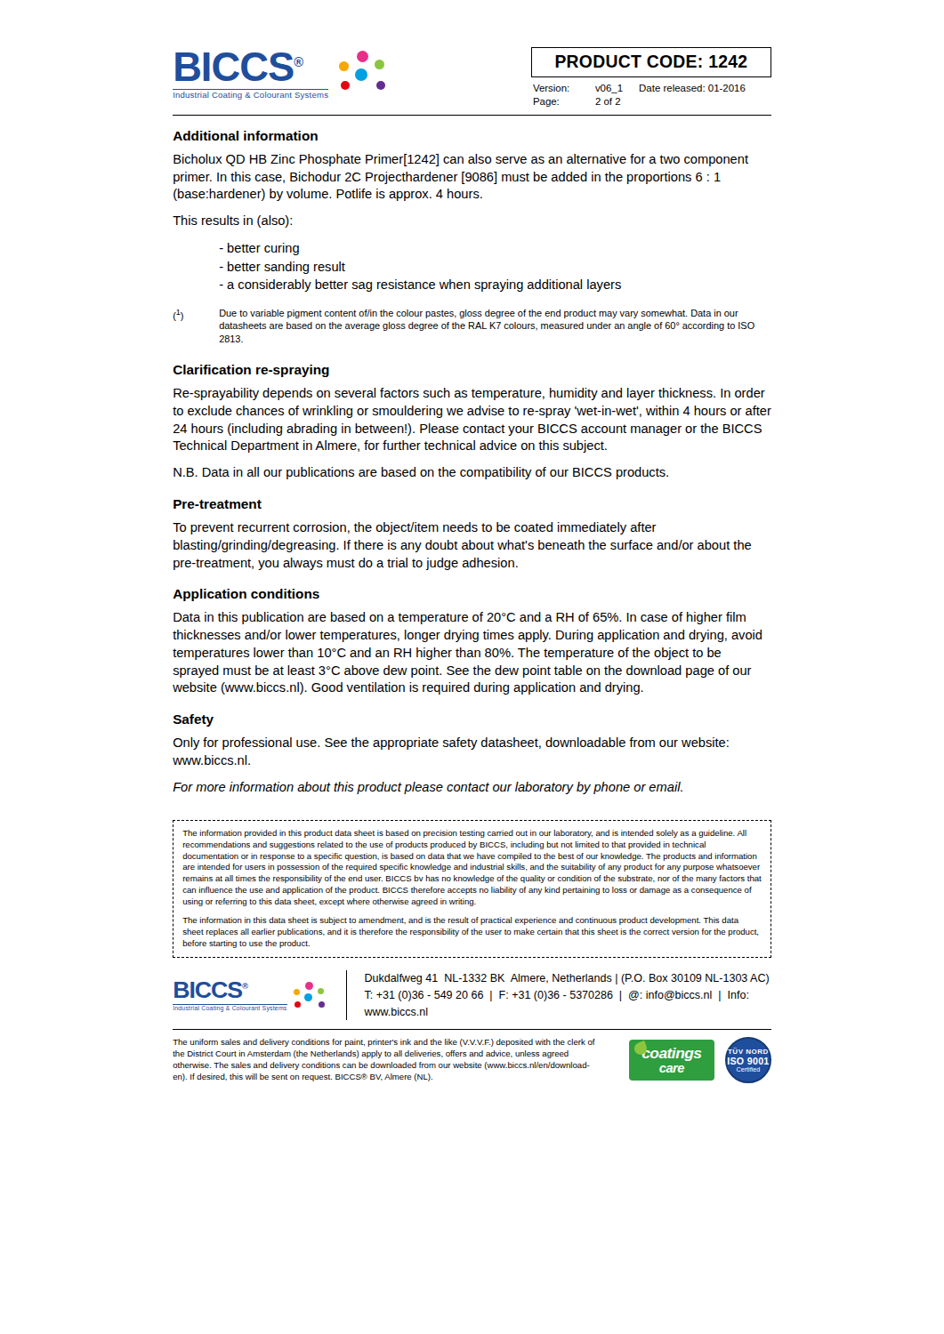BICCS®
Industrial Coating & Colourant Systems
PRODUCT CODE: 1242
Version: v06_1 Date released: 01-2016
Page: 2 of 2
Additional information
Bicholux QD HB Zinc Phosphate Primer[1242] can also serve as an alternative for a two component primer. In this case, Bichodur 2C Projecthardener [9086] must be added in the proportions 6 : 1 (base:hardener) by volume. Potlife is approx. 4 hours.
This results in (also):
better curing
better sanding result
a considerably better sag resistance when spraying additional layers
(1)
Due to variable pigment content of/in the colour pastes, gloss degree of the end product may vary somewhat. Data in our datasheets are based on the average gloss degree of the RAL K7 colours, measured under an angle of 60° according to ISO 2813.
Clarification re-spraying
Re-sprayability depends on several factors such as temperature, humidity and layer thickness. In order to exclude chances of wrinkling or smouldering we advise to re-spray 'wet-in-wet', within 4 hours or after 24 hours (including abrading in between!). Please contact your BICCS account manager or the BICCS Technical Department in Almere, for further technical advice on this subject.
N.B. Data in all our publications are based on the compatibility of our BICCS products.
Pre-treatment
To prevent recurrent corrosion, the object/item needs to be coated immediately after blasting/grinding/degreasing. If there is any doubt about what's beneath the surface and/or about the pre-treatment, you always must do a trial to judge adhesion.
Application conditions
Data in this publication are based on a temperature of 20°C and a RH of 65%. In case of higher film thicknesses and/or lower temperatures, longer drying times apply. During application and drying, avoid temperatures lower than 10°C and an RH higher than 80%. The temperature of the object to be sprayed must be at least 3°C above dew point. See the dew point table on the download page of our website (www.biccs.nl). Good ventilation is required during application and drying.
Safety
Only for professional use. See the appropriate safety datasheet, downloadable from our website: www.biccs.nl.
For more information about this product please contact our laboratory by phone or email.
The information provided in this product data sheet is based on precision testing carried out in our laboratory, and is intended solely as a guideline. All recommendations and suggestions related to the use of products produced by BICCS, including but not limited to that provided in technical documentation or in response to a specific question, is based on data that we have compiled to the best of our knowledge. The products and information are intended for users in possession of the required specific knowledge and industrial skills, and the suitability of any product for any purpose whatsoever remains at all times the responsibility of the end user. BICCS bv has no knowledge of the quality or condition of the substrate, nor of the many factors that can influence the use and application of the product. BICCS therefore accepts no liability of any kind pertaining to loss or damage as a consequence of using or referring to this data sheet, except where otherwise agreed in writing.
The information in this data sheet is subject to amendment, and is the result of practical experience and continuous product development. This data sheet replaces all earlier publications, and it is therefore the responsibility of the user to make certain that this sheet is the correct version for the product, before starting to use the product.
BICCS®
Industrial Coating & Colourant Systems
Dukdalfweg 41 NL-1332 BK Almere, Netherlands | (P.O. Box 30109 NL-1303 AC)
T: +31 (0)36 - 549 20 66 | F: +31 (0)36 - 5370286 | @: info@biccs.nl | Info: www.biccs.nl
The uniform sales and delivery conditions for paint, printer's ink and the like (V.V.V.F.) deposited with the clerk of the District Court in Amsterdam (the Netherlands) apply to all deliveries, offers and advice, unless agreed otherwise. The sales and delivery conditions can be downloaded from our website (www.biccs.nl/en/download-en). If desired, this will be sent on request. BICCS® BV, Almere (NL).
coatings
care
TÜV NORD
ISO 9001
Certified